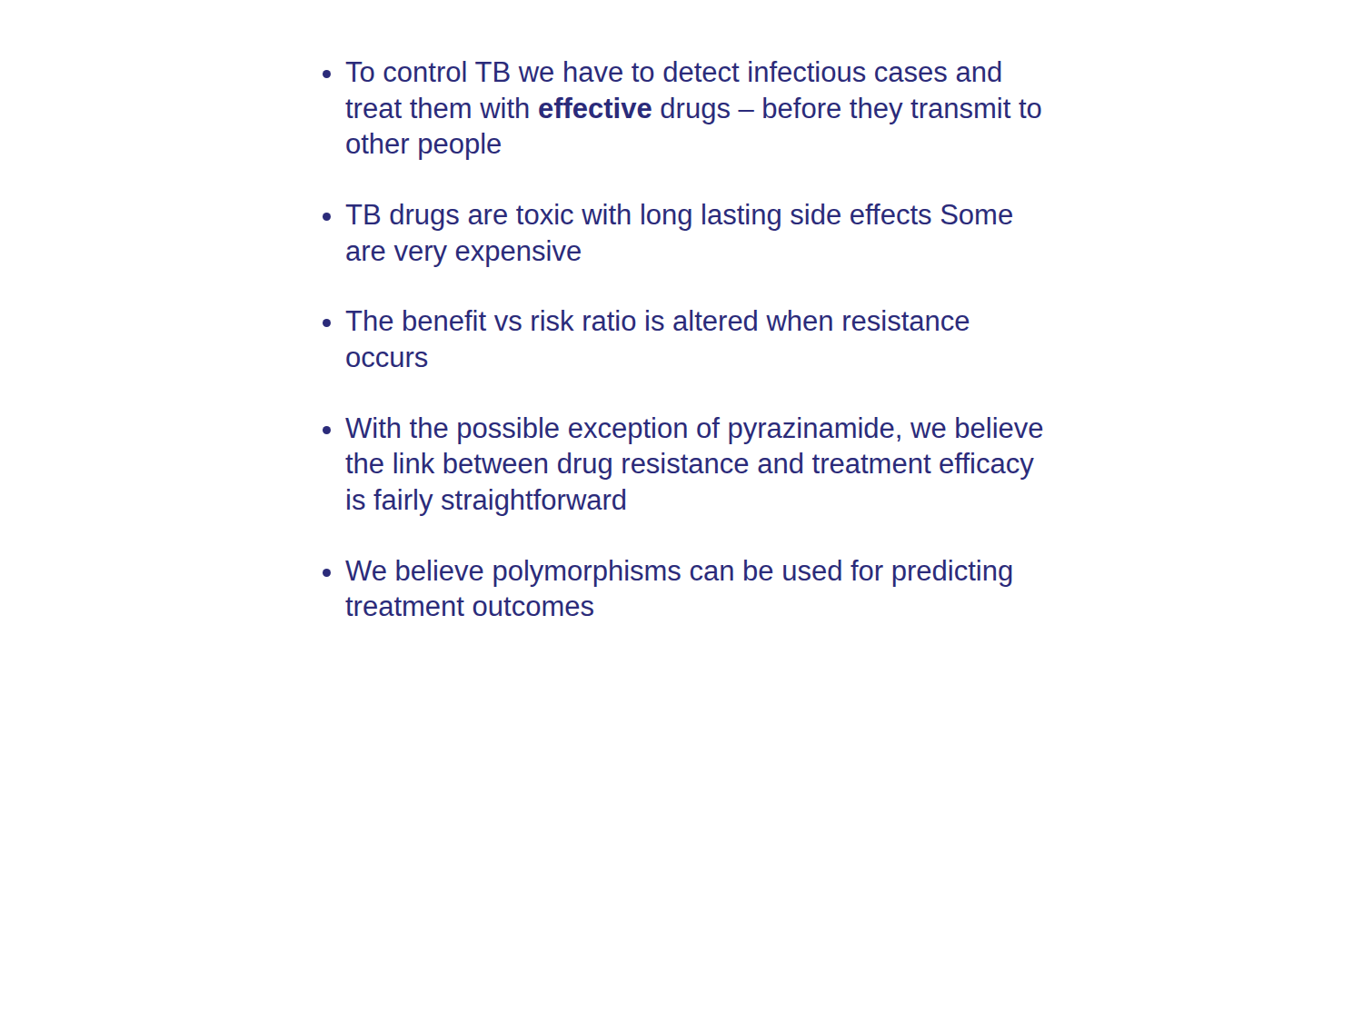To control TB we have to detect infectious cases and treat them with effective drugs – before they transmit to other people
TB drugs are toxic with long lasting side effects Some are very expensive
The benefit vs risk ratio is altered when resistance occurs
With the possible exception of pyrazinamide, we believe the link between drug resistance and treatment efficacy is fairly straightforward
We believe polymorphisms can be used for predicting treatment outcomes